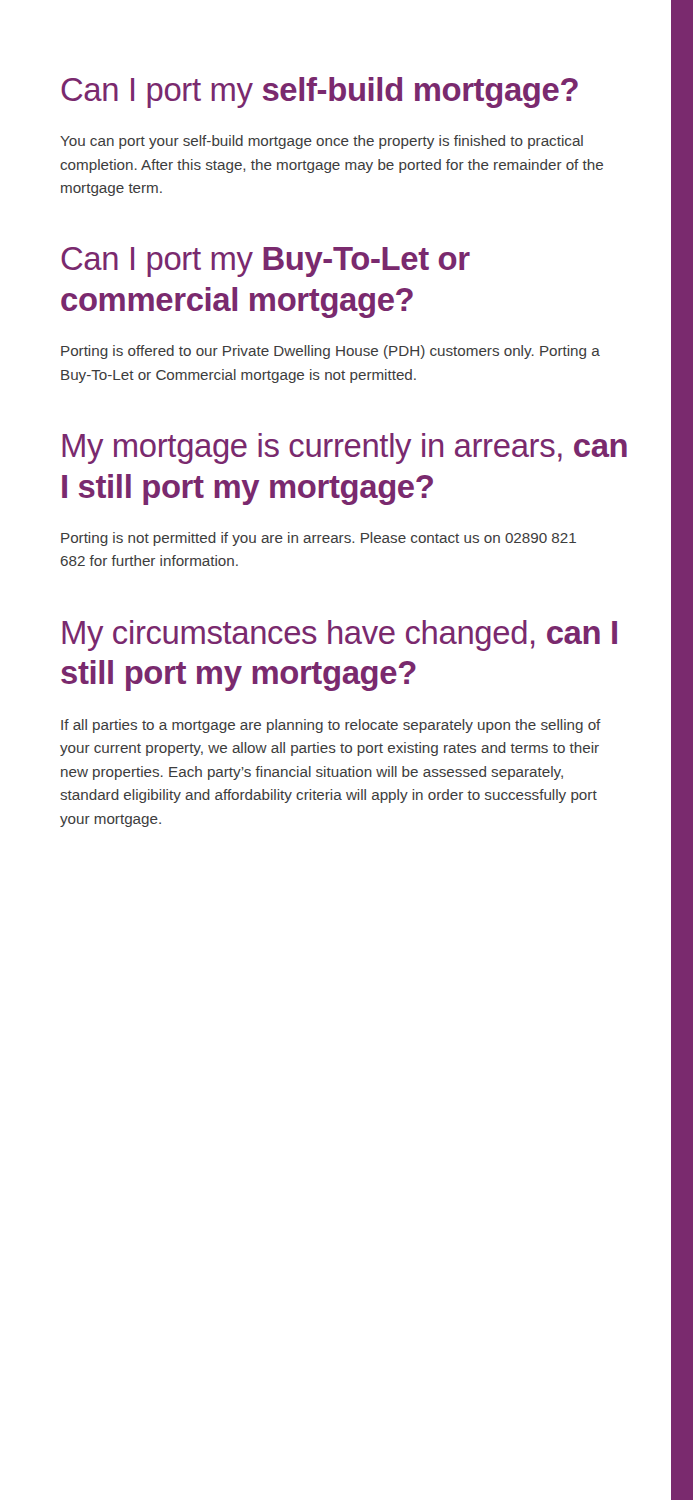Can I port my self-build mortgage?
You can port your self-build mortgage once the property is finished to practical completion. After this stage, the mortgage may be ported for the remainder of the mortgage term.
Can I port my Buy-To-Let or commercial mortgage?
Porting is offered to our Private Dwelling House (PDH) customers only. Porting a Buy-To-Let or Commercial mortgage is not permitted.
My mortgage is currently in arrears, can I still port my mortgage?
Porting is not permitted if you are in arrears. Please contact us on 02890 821 682 for further information.
My circumstances have changed, can I still port my mortgage?
If all parties to a mortgage are planning to relocate separately upon the selling of your current property, we allow all parties to port existing rates and terms to their new properties. Each party’s financial situation will be assessed separately, standard eligibility and affordability criteria will apply in order to successfully port your mortgage.